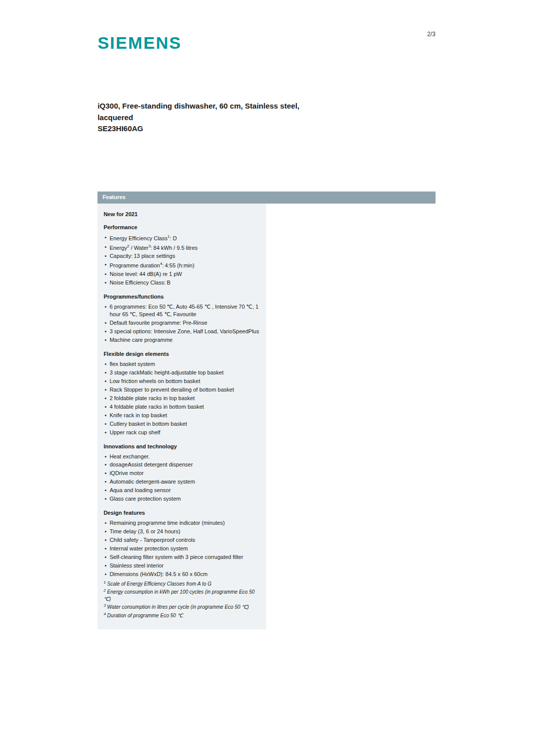2/3
SIEMENS
iQ300, Free-standing dishwasher, 60 cm, Stainless steel, lacquered
SE23HI60AG
Features
New for 2021
Performance
Energy Efficiency Class1: D
Energy2 / Water3: 84 kWh / 9.5 litres
Capacity: 13 place settings
Programme duration4: 4:55 (h:min)
Noise level: 44 dB(A) re 1 pW
Noise Efficiency Class: B
Programmes/functions
6 programmes: Eco 50 ℃, Auto 45-65 ℃ , Intensive 70 ℃, 1 hour 65 ℃, Speed 45 ℃, Favourite
Default favourite programme: Pre-Rinse
3 special options: Intensive Zone, Half Load, VarioSpeedPlus
Machine care programme
Flexible design elements
flex basket system
3 stage rackMatic height-adjustable top basket
Low friction wheels on bottom basket
Rack Stopper to prevent derailing of bottom basket
2 foldable plate racks in top basket
4 foldable plate racks in bottom basket
Knife rack in top basket
Cutlery basket in bottom basket
Upper rack cup shelf
Innovations and technology
Heat exchanger.
dosageAssist detergent dispenser
iQDrive motor
Automatic detergent-aware system
Aqua and loading sensor
Glass care protection system
Design features
Remaining programme time indicator (minutes)
Time delay (3, 6 or 24 hours)
Child safety - Tamperproof controls
Internal water protection system
Self-cleaning filter system with 3 piece corrugated filter
Stainless steel interior
Dimensions (HxWxD): 84.5 x 60 x 60cm
1 Scale of Energy Efficiency Classes from A to G
2 Energy consumption in kWh per 100 cycles (in programme Eco 50 ℃)
3 Water consumption in litres per cycle (in programme Eco 50 ℃)
4 Duration of programme Eco 50 ℃